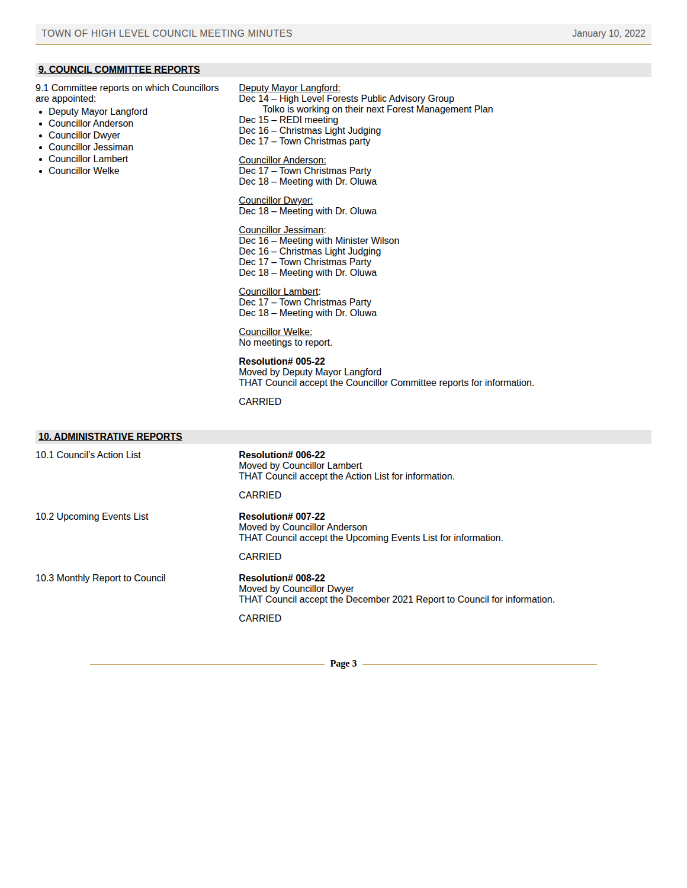TOWN OF HIGH LEVEL COUNCIL MEETING MINUTES
January 10, 2022
9. COUNCIL COMMITTEE REPORTS
| 9.1 Committee reports on which Councillors are appointed: Deputy Mayor Langford Councillor Anderson Councillor Dwyer Councillor Jessiman Councillor Lambert Councillor Welke | Deputy Mayor Langford: Dec 14 – High Level Forests Public Advisory Group Tolko is working on their next Forest Management Plan Dec 15 – REDI meeting Dec 16 – Christmas Light Judging Dec 17 – Town Christmas party Councillor Anderson: Dec 17 – Town Christmas Party Dec 18 – Meeting with Dr. Oluwa Councillor Dwyer: Dec 18 – Meeting with Dr. Oluwa Councillor Jessiman : Dec 16 – Meeting with Minister Wilson Dec 16 – Christmas Light Judging Dec 17 – Town Christmas Party Dec 18 – Meeting with Dr. Oluwa Councillor Lambert : Dec 17 – Town Christmas Party Dec 18 – Meeting with Dr. Oluwa Councillor Welke: No meetings to report. Resolution# 005-22 Moved by Deputy Mayor Langford THAT Council accept the Councillor Committee reports for information. CARRIED |
10. ADMINISTRATIVE REPORTS
| 10.1 Council’s Action List | Resolution# 006-22 Moved by Councillor Lambert THAT Council accept the Action List for information. CARRIED |
| 10.2 Upcoming Events List | Resolution# 007-22 Moved by Councillor Anderson THAT Council accept the Upcoming Events List for information. CARRIED |
| 10.3 Monthly Report to Council | Resolution# 008-22 Moved by Councillor Dwyer THAT Council accept the December 2021 Report to Council for information. CARRIED |
Page 3